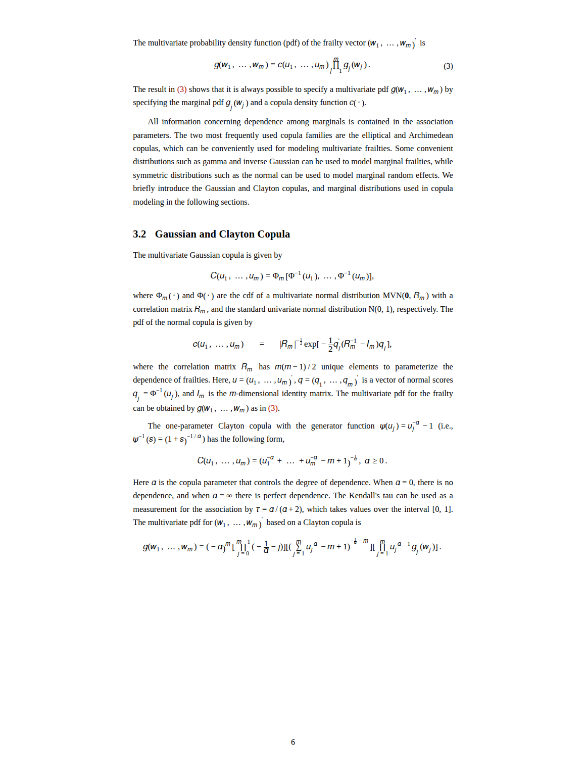The multivariate probability density function (pdf) of the frailty vector (w1,…,wm)′ is
g(w1,…,wm) = c(u1,…,um) ∏ j=1 m gj(wj). (3)
The result in (3) shows that it is always possible to specify a multivariate pdf g(w1,…,wm) by specifying the marginal pdf gj(wj) and a copula density function c(⋅).
All information concerning dependence among marginals is contained in the association parameters. The two most frequently used copula families are the elliptical and Archimedean copulas, which can be conveniently used for modeling multivariate frailties. Some convenient distributions such as gamma and inverse Gaussian can be used to model marginal frailties, while symmetric distributions such as the normal can be used to model marginal random effects. We briefly introduce the Gaussian and Clayton copulas, and marginal distributions used in copula modeling in the following sections.
3.2 Gaussian and Clayton Copula
The multivariate Gaussian copula is given by
C(u1,…,um) = Φm [ Φ−1(u1),…, Φ−1(um) ],
where Φm(⋅) and Φ(⋅) are the cdf of a multivariate normal distribution MVN(0, Rm) with a correlation matrix Rm, and the standard univariate normal distribution N(0, 1), respectively. The pdf of the normal copula is given by
c(u1,…,um)  =  |Rm| −12 exp [ −12 qi′ (Rm−1−Im) qi ],
where the correlation matrix Rm has m(m−1)/2 unique elements to parameterize the dependence of frailties. Here, u=(u1,…,um)′, q=(q1,…,qm)′ is a vector of normal scores qj=Φ−1(uj), and Im is the m-dimensional identity matrix. The multivariate pdf for the frailty can be obtained by g(w1,…,wm) as in (3).
The one-parameter Clayton copula with the generator function ψ(uj)=uj−α−1 (i.e., ψ−1(s)=(1+s)−1/α) has the following form,
C(u1,…,um) = (u1−α +…+ um−α −m+1)−1α ,α≥0.
Here α is the copula parameter that controls the degree of dependence. When α=0, there is no dependence, and when α=∞ there is perfect dependence. The Kendall's tau can be used as a measurement for the association by τ=α/(α+2), which takes values over the interval [0, 1]. The multivariate pdf for (w1,…,wm)′ based on a Clayton copula is
g(w1,…,wm) = (−α)m [ ∏j=0m−1 (−1α−j) ] [ ( ∑j=1m uj−α −m+1 ) −1α−m ] [ ∏j=1m uj−α−1 gj(wj) ].
6